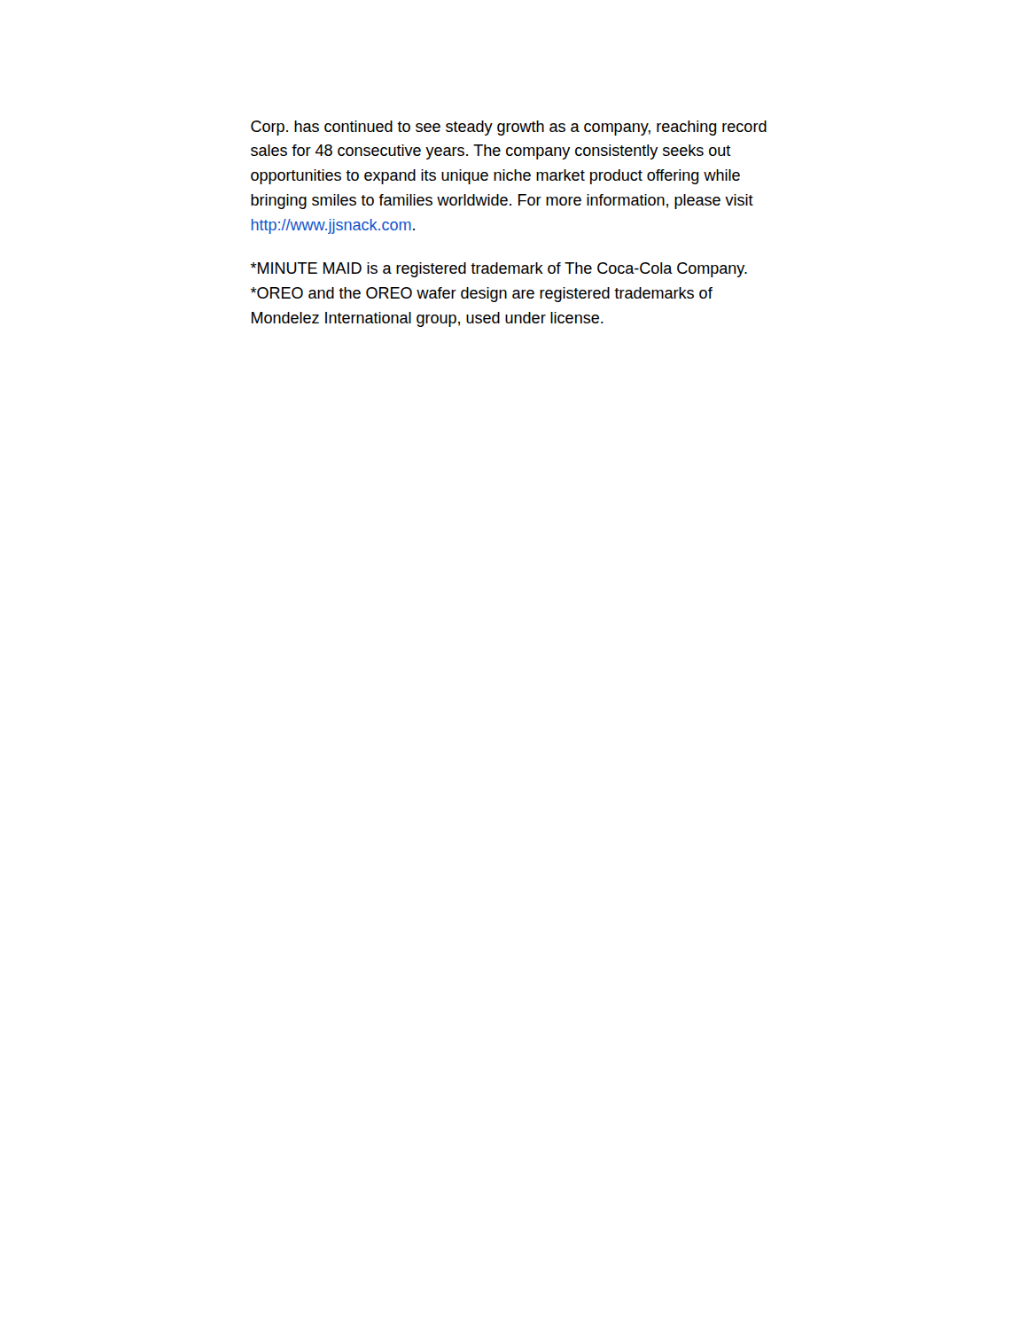Corp. has continued to see steady growth as a company, reaching record sales for 48 consecutive years. The company consistently seeks out opportunities to expand its unique niche market product offering while bringing smiles to families worldwide. For more information, please visit http://www.jjsnack.com.
*MINUTE MAID is a registered trademark of The Coca-Cola Company. *OREO and the OREO wafer design are registered trademarks of Mondelez International group, used under license.